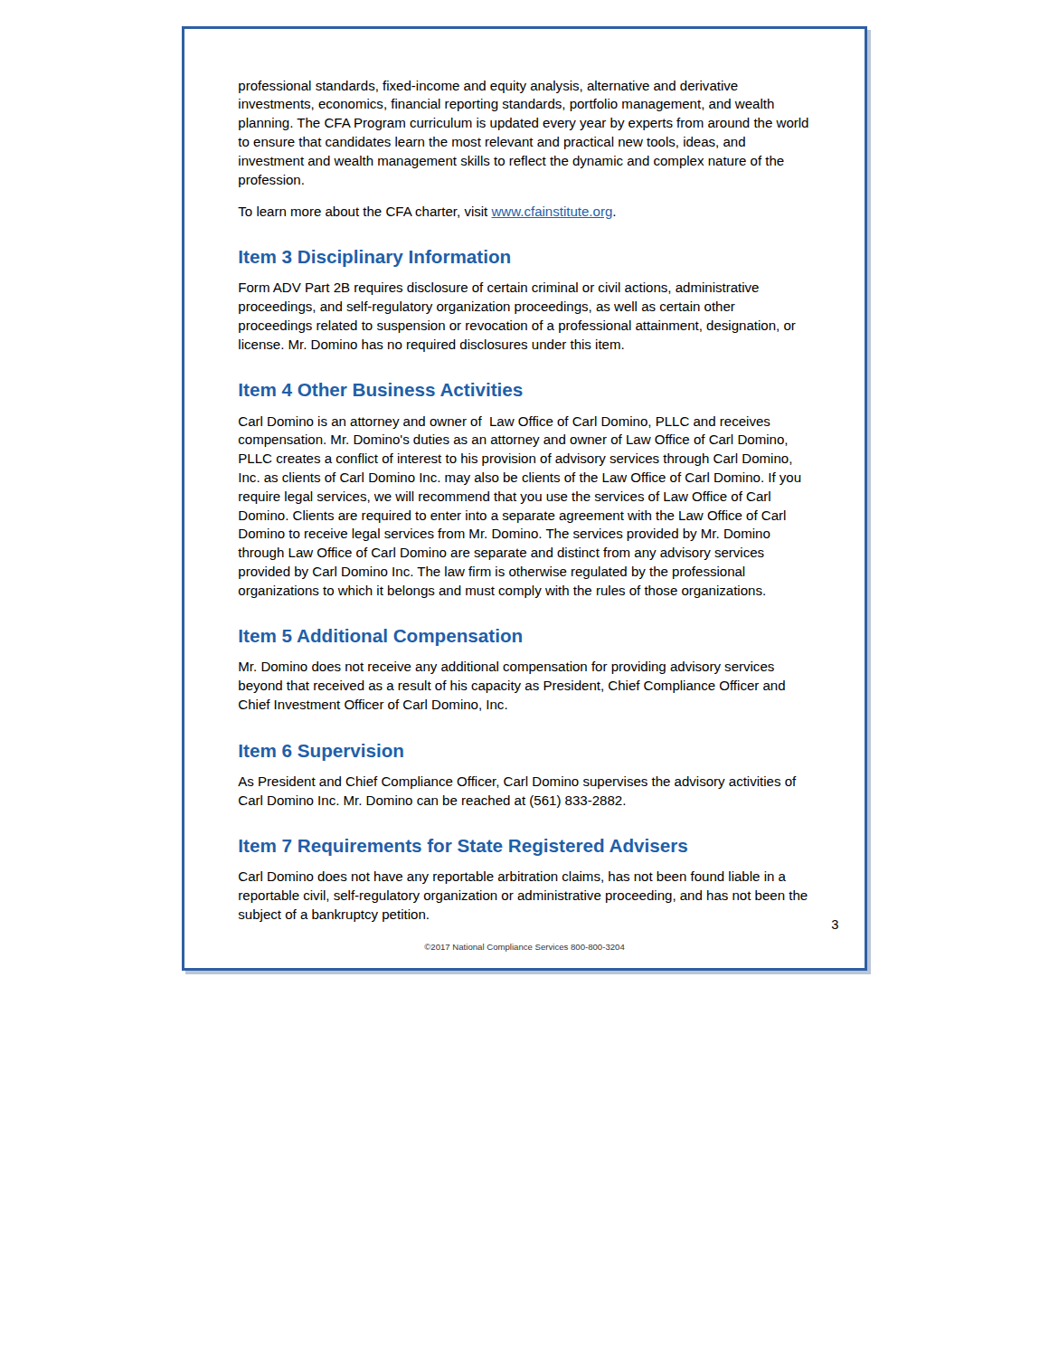professional standards, fixed-income and equity analysis, alternative and derivative investments, economics, financial reporting standards, portfolio management, and wealth planning. The CFA Program curriculum is updated every year by experts from around the world to ensure that candidates learn the most relevant and practical new tools, ideas, and investment and wealth management skills to reflect the dynamic and complex nature of the profession.
To learn more about the CFA charter, visit www.cfainstitute.org.
Item 3 Disciplinary Information
Form ADV Part 2B requires disclosure of certain criminal or civil actions, administrative proceedings, and self-regulatory organization proceedings, as well as certain other proceedings related to suspension or revocation of a professional attainment, designation, or license. Mr. Domino has no required disclosures under this item.
Item 4 Other Business Activities
Carl Domino is an attorney and owner of Law Office of Carl Domino, PLLC and receives compensation. Mr. Domino's duties as an attorney and owner of Law Office of Carl Domino, PLLC creates a conflict of interest to his provision of advisory services through Carl Domino, Inc. as clients of Carl Domino Inc. may also be clients of the Law Office of Carl Domino. If you require legal services, we will recommend that you use the services of Law Office of Carl Domino. Clients are required to enter into a separate agreement with the Law Office of Carl Domino to receive legal services from Mr. Domino. The services provided by Mr. Domino through Law Office of Carl Domino are separate and distinct from any advisory services provided by Carl Domino Inc. The law firm is otherwise regulated by the professional organizations to which it belongs and must comply with the rules of those organizations.
Item 5 Additional Compensation
Mr. Domino does not receive any additional compensation for providing advisory services beyond that received as a result of his capacity as President, Chief Compliance Officer and Chief Investment Officer of Carl Domino, Inc.
Item 6 Supervision
As President and Chief Compliance Officer, Carl Domino supervises the advisory activities of Carl Domino Inc. Mr. Domino can be reached at (561) 833-2882.
Item 7 Requirements for State Registered Advisers
Carl Domino does not have any reportable arbitration claims, has not been found liable in a reportable civil, self-regulatory organization or administrative proceeding, and has not been the subject of a bankruptcy petition.
3
©2017 National Compliance Services 800-800-3204